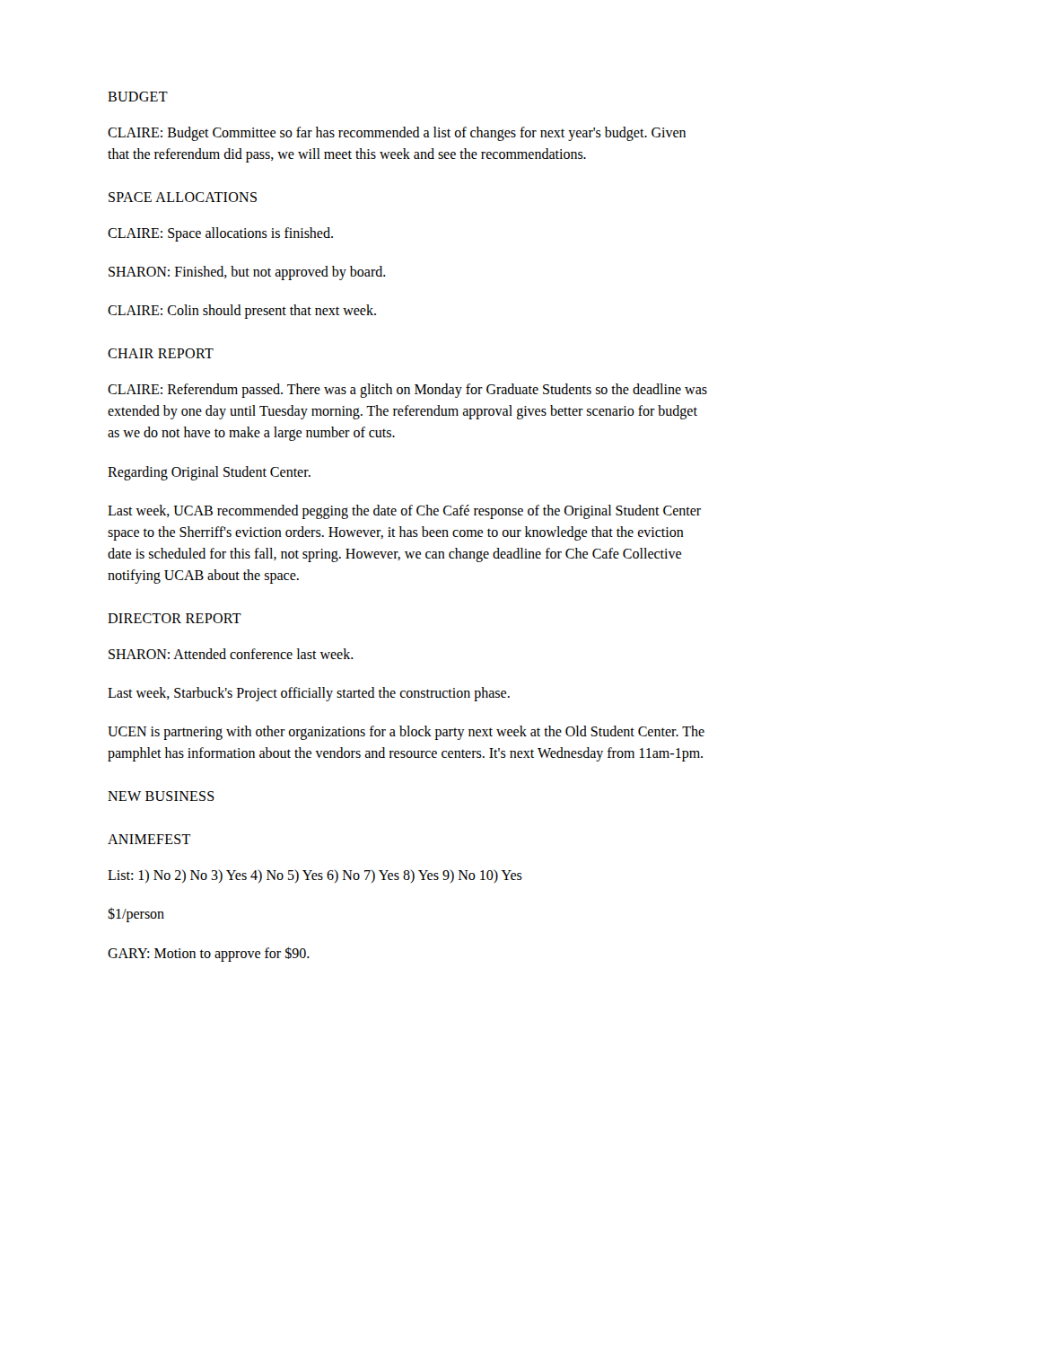BUDGET
CLAIRE: Budget Committee so far has recommended a list of changes for next year's budget. Given that the referendum did pass, we will meet this week and see the recommendations.
SPACE ALLOCATIONS
CLAIRE: Space allocations is finished.
SHARON: Finished, but not approved by board.
CLAIRE: Colin should present that next week.
CHAIR REPORT
CLAIRE: Referendum passed. There was a glitch on Monday for Graduate Students so the deadline was extended by one day until Tuesday morning. The referendum approval gives better scenario for budget as we do not have to make a large number of cuts.
Regarding Original Student Center.
Last week, UCAB recommended pegging the date of Che Café response of the Original Student Center space to the Sherriff's eviction orders. However, it has been come to our knowledge that the eviction date is scheduled for this fall, not spring. However, we can change deadline for Che Cafe Collective notifying UCAB about the space.
DIRECTOR REPORT
SHARON: Attended conference last week.
Last week, Starbuck's Project officially started the construction phase.
UCEN is partnering with other organizations for a block party next week at the Old Student Center. The pamphlet has information about the vendors and resource centers. It's next Wednesday from 11am-1pm.
NEW BUSINESS
ANIMEFEST
List: 1) No 2) No 3) Yes 4) No 5) Yes 6) No 7) Yes 8) Yes 9) No 10) Yes
$1/person
GARY: Motion to approve for $90.